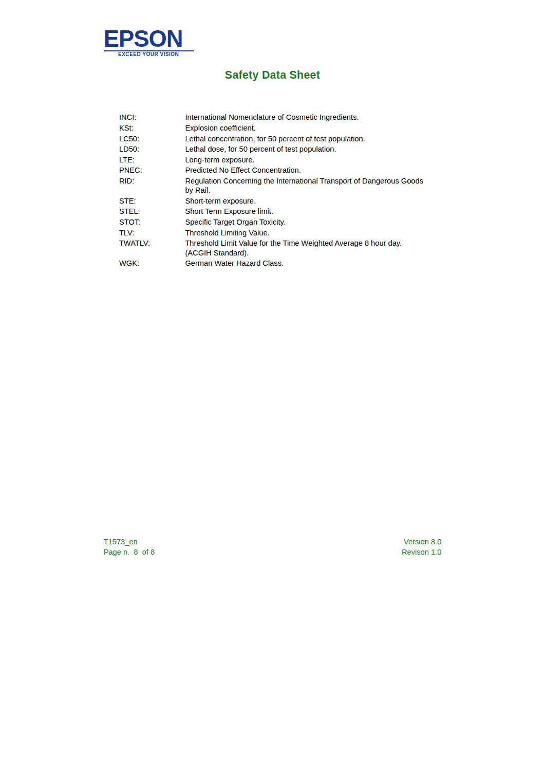EPSON EXCEED YOUR VISION
Safety Data Sheet
| INCI: | International Nomenclature of Cosmetic Ingredients. |
| KSt: | Explosion coefficient. |
| LC50: | Lethal concentration, for 50 percent of test population. |
| LD50: | Lethal dose, for 50 percent of test population. |
| LTE: | Long-term exposure. |
| PNEC: | Predicted No Effect Concentration. |
| RID: | Regulation Concerning the International Transport of Dangerous Goods by Rail. |
| STE: | Short-term exposure. |
| STEL: | Short Term Exposure limit. |
| STOT: | Specific Target Organ Toxicity. |
| TLV: | Threshold Limiting Value. |
| TWATLV: | Threshold Limit Value for the Time Weighted Average 8 hour day. (ACGIH Standard). |
| WGK: | German Water Hazard Class. |
T1573_en
Version 8.0
Page n. 8 of 8
Revison 1.0